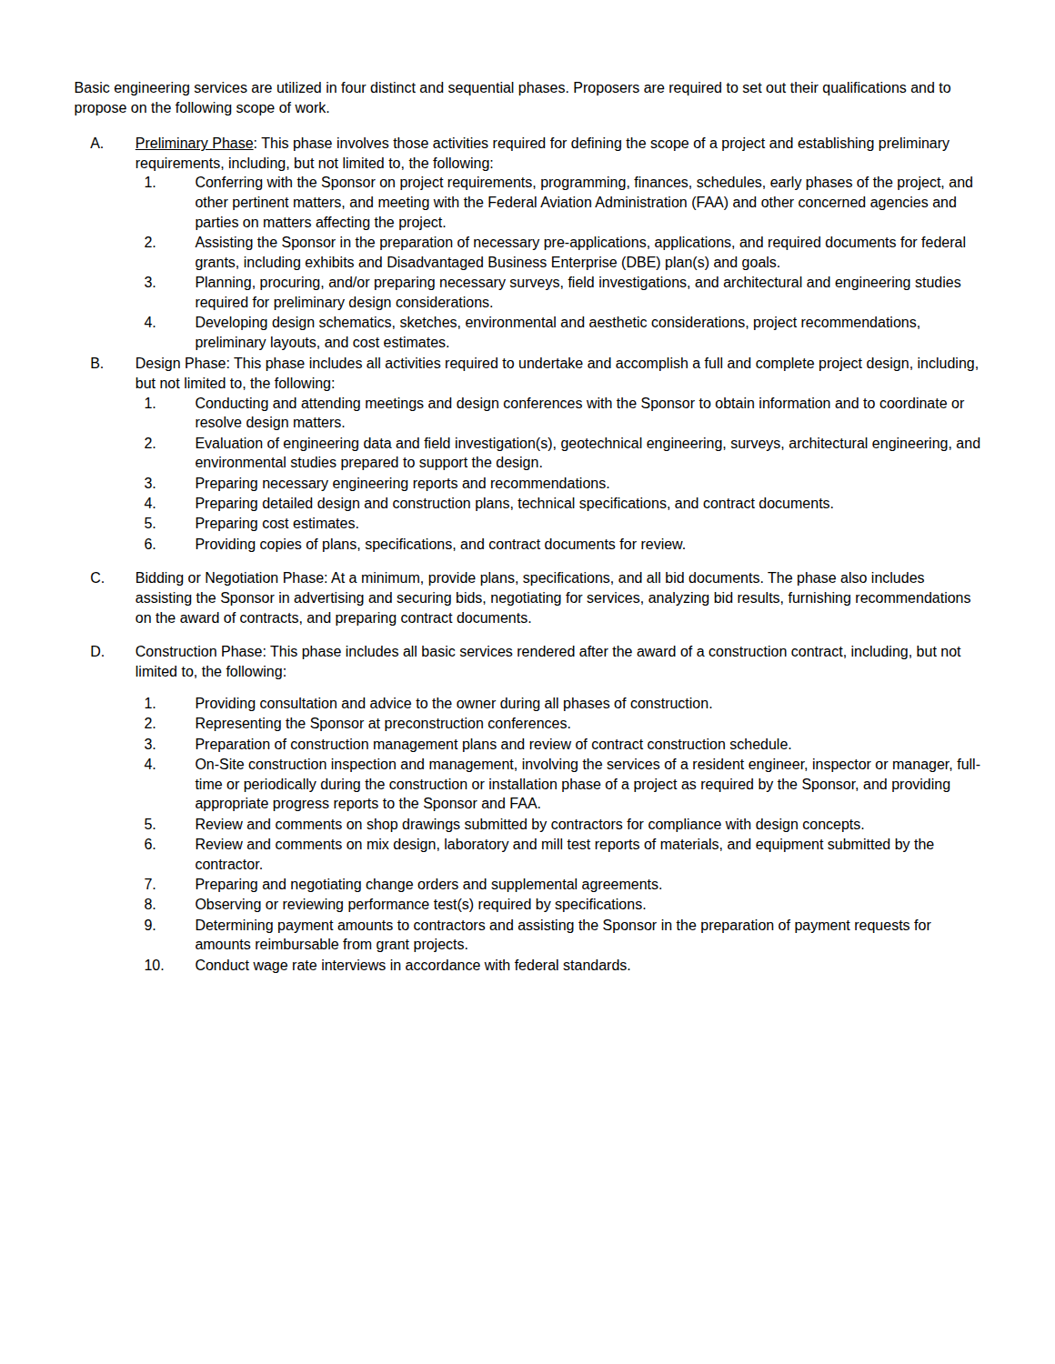Basic engineering services are utilized in four distinct and sequential phases. Proposers are required to set out their qualifications and to propose on the following scope of work.
A. Preliminary Phase: This phase involves those activities required for defining the scope of a project and establishing preliminary requirements, including, but not limited to, the following:
1. Conferring with the Sponsor on project requirements, programming, finances, schedules, early phases of the project, and other pertinent matters, and meeting with the Federal Aviation Administration (FAA) and other concerned agencies and parties on matters affecting the project.
2. Assisting the Sponsor in the preparation of necessary pre-applications, applications, and required documents for federal grants, including exhibits and Disadvantaged Business Enterprise (DBE) plan(s) and goals.
3. Planning, procuring, and/or preparing necessary surveys, field investigations, and architectural and engineering studies required for preliminary design considerations.
4. Developing design schematics, sketches, environmental and aesthetic considerations, project recommendations, preliminary layouts, and cost estimates.
B. Design Phase: This phase includes all activities required to undertake and accomplish a full and complete project design, including, but not limited to, the following:
1. Conducting and attending meetings and design conferences with the Sponsor to obtain information and to coordinate or resolve design matters.
2. Evaluation of engineering data and field investigation(s), geotechnical engineering, surveys, architectural engineering, and environmental studies prepared to support the design.
3. Preparing necessary engineering reports and recommendations.
4. Preparing detailed design and construction plans, technical specifications, and contract documents.
5. Preparing cost estimates.
6. Providing copies of plans, specifications, and contract documents for review.
C. Bidding or Negotiation Phase: At a minimum, provide plans, specifications, and all bid documents. The phase also includes assisting the Sponsor in advertising and securing bids, negotiating for services, analyzing bid results, furnishing recommendations on the award of contracts, and preparing contract documents.
D. Construction Phase: This phase includes all basic services rendered after the award of a construction contract, including, but not limited to, the following:
1. Providing consultation and advice to the owner during all phases of construction.
2. Representing the Sponsor at preconstruction conferences.
3. Preparation of construction management plans and review of contract construction schedule.
4. On-Site construction inspection and management, involving the services of a resident engineer, inspector or manager, full-time or periodically during the construction or installation phase of a project as required by the Sponsor, and providing appropriate progress reports to the Sponsor and FAA.
5. Review and comments on shop drawings submitted by contractors for compliance with design concepts.
6. Review and comments on mix design, laboratory and mill test reports of materials, and equipment submitted by the contractor.
7. Preparing and negotiating change orders and supplemental agreements.
8. Observing or reviewing performance test(s) required by specifications.
9. Determining payment amounts to contractors and assisting the Sponsor in the preparation of payment requests for amounts reimbursable from grant projects.
10. Conduct wage rate interviews in accordance with federal standards.